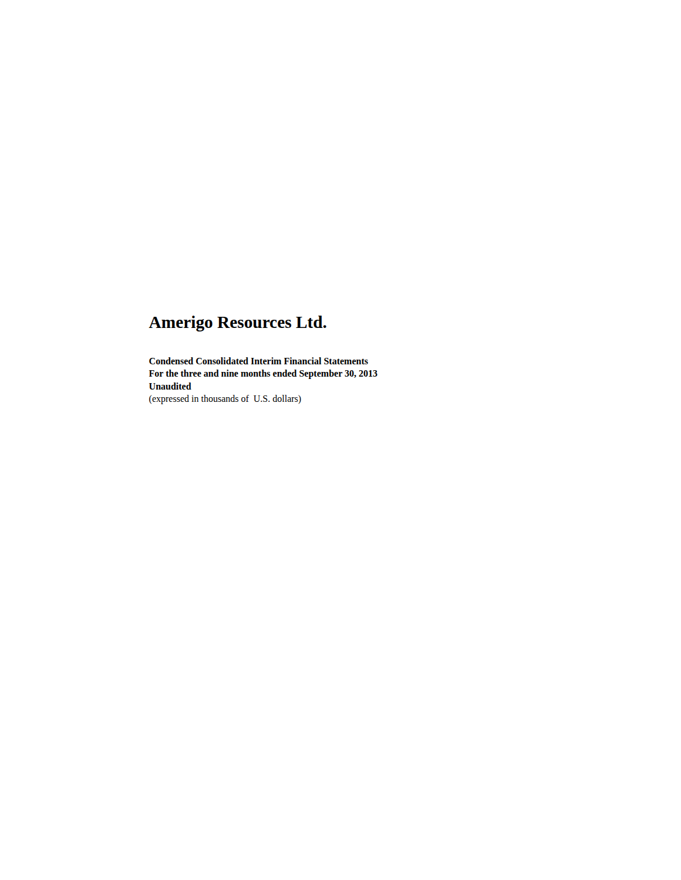Amerigo Resources Ltd.
Condensed Consolidated Interim Financial Statements
For the three and nine months ended September 30, 2013
Unaudited
(expressed in thousands of U.S. dollars)